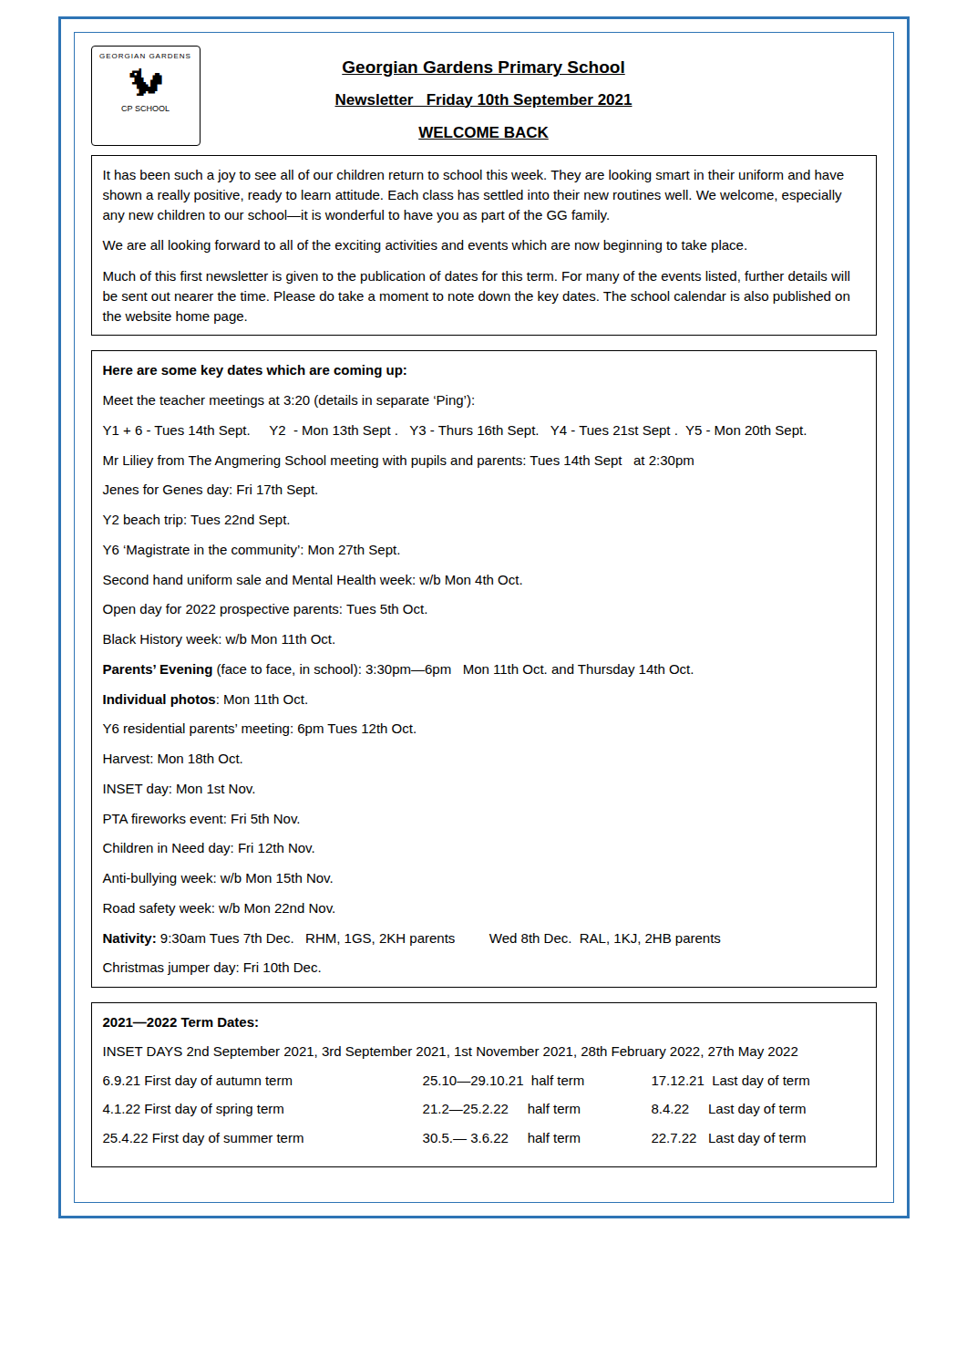GEORGIAN GARDENS 🐿 CP SCHOOL
Georgian Gardens Primary School
Newsletter Friday 10th September 2021
WELCOME BACK
It has been such a joy to see all of our children return to school this week. They are looking smart in their uniform and have shown a really positive, ready to learn attitude. Each class has settled into their new routines well. We welcome, especially any new children to our school—it is wonderful to have you as part of the GG family.
We are all looking forward to all of the exciting activities and events which are now beginning to take place.
Much of this first newsletter is given to the publication of dates for this term. For many of the events listed, further details will be sent out nearer the time. Please do take a moment to note down the key dates. The school calendar is also published on the website home page.
Here are some key dates which are coming up:
Meet the teacher meetings at 3:20 (details in separate ‘Ping’):
Y1 + 6 - Tues 14th Sept. Y2 - Mon 13th Sept . Y3 - Thurs 16th Sept. Y4 - Tues 21st Sept . Y5 - Mon 20th Sept.
Mr Liliey from The Angmering School meeting with pupils and parents: Tues 14th Sept at 2:30pm
Jenes for Genes day: Fri 17th Sept.
Y2 beach trip: Tues 22nd Sept.
Y6 ‘Magistrate in the community’: Mon 27th Sept.
Second hand uniform sale and Mental Health week: w/b Mon 4th Oct.
Open day for 2022 prospective parents: Tues 5th Oct.
Black History week: w/b Mon 11th Oct.
Parents’ Evening (face to face, in school): 3:30pm—6pm Mon 11th Oct. and Thursday 14th Oct.
Individual photos: Mon 11th Oct.
Y6 residential parents’ meeting: 6pm Tues 12th Oct.
Harvest: Mon 18th Oct.
INSET day: Mon 1st Nov.
PTA fireworks event: Fri 5th Nov.
Children in Need day: Fri 12th Nov.
Anti-bullying week: w/b Mon 15th Nov.
Road safety week: w/b Mon 22nd Nov.
Nativity: 9:30am Tues 7th Dec. RHM, 1GS, 2KH parents Wed 8th Dec. RAL, 1KJ, 2HB parents
Christmas jumper day: Fri 10th Dec.
2021—2022 Term Dates:
INSET DAYS 2nd September 2021, 3rd September 2021, 1st November 2021, 28th February 2022, 27th May 2022
6.9.21 First day of autumn term 25.10—29.10.21 half term 17.12.21 Last day of term
4.1.22 First day of spring term 21.2—25.2.22 half term 8.4.22 Last day of term
25.4.22 First day of summer term 30.5.— 3.6.22 half term 22.7.22 Last day of term